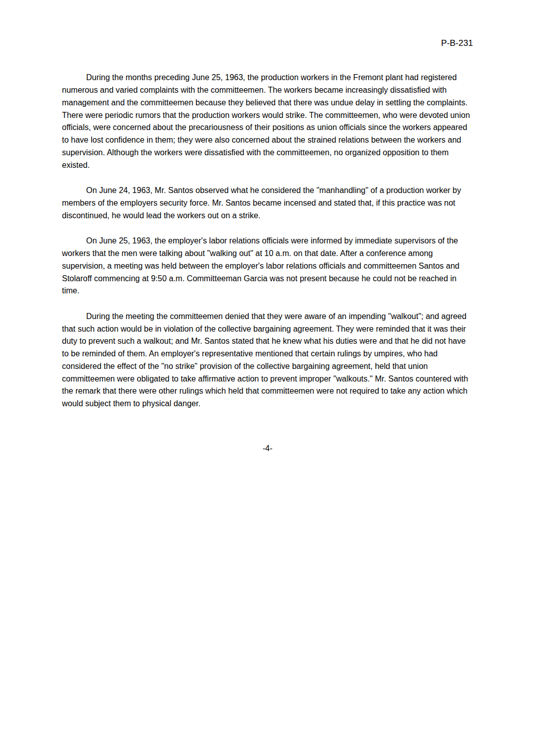P-B-231
During the months preceding June 25, 1963, the production workers in the Fremont plant had registered numerous and varied complaints with the committeemen. The workers became increasingly dissatisfied with management and the committeemen because they believed that there was undue delay in settling the complaints. There were periodic rumors that the production workers would strike. The committeemen, who were devoted union officials, were concerned about the precariousness of their positions as union officials since the workers appeared to have lost confidence in them; they were also concerned about the strained relations between the workers and supervision. Although the workers were dissatisfied with the committeemen, no organized opposition to them existed.
On June 24, 1963, Mr. Santos observed what he considered the "manhandling" of a production worker by members of the employers security force. Mr. Santos became incensed and stated that, if this practice was not discontinued, he would lead the workers out on a strike.
On June 25, 1963, the employer's labor relations officials were informed by immediate supervisors of the workers that the men were talking about "walking out" at 10 a.m. on that date. After a conference among supervision, a meeting was held between the employer's labor relations officials and committeemen Santos and Stolaroff commencing at 9:50 a.m. Committeeman Garcia was not present because he could not be reached in time.
During the meeting the committeemen denied that they were aware of an impending "walkout"; and agreed that such action would be in violation of the collective bargaining agreement. They were reminded that it was their duty to prevent such a walkout; and Mr. Santos stated that he knew what his duties were and that he did not have to be reminded of them. An employer's representative mentioned that certain rulings by umpires, who had considered the effect of the "no strike" provision of the collective bargaining agreement, held that union committeemen were obligated to take affirmative action to prevent improper "walkouts." Mr. Santos countered with the remark that there were other rulings which held that committeemen were not required to take any action which would subject them to physical danger.
-4-